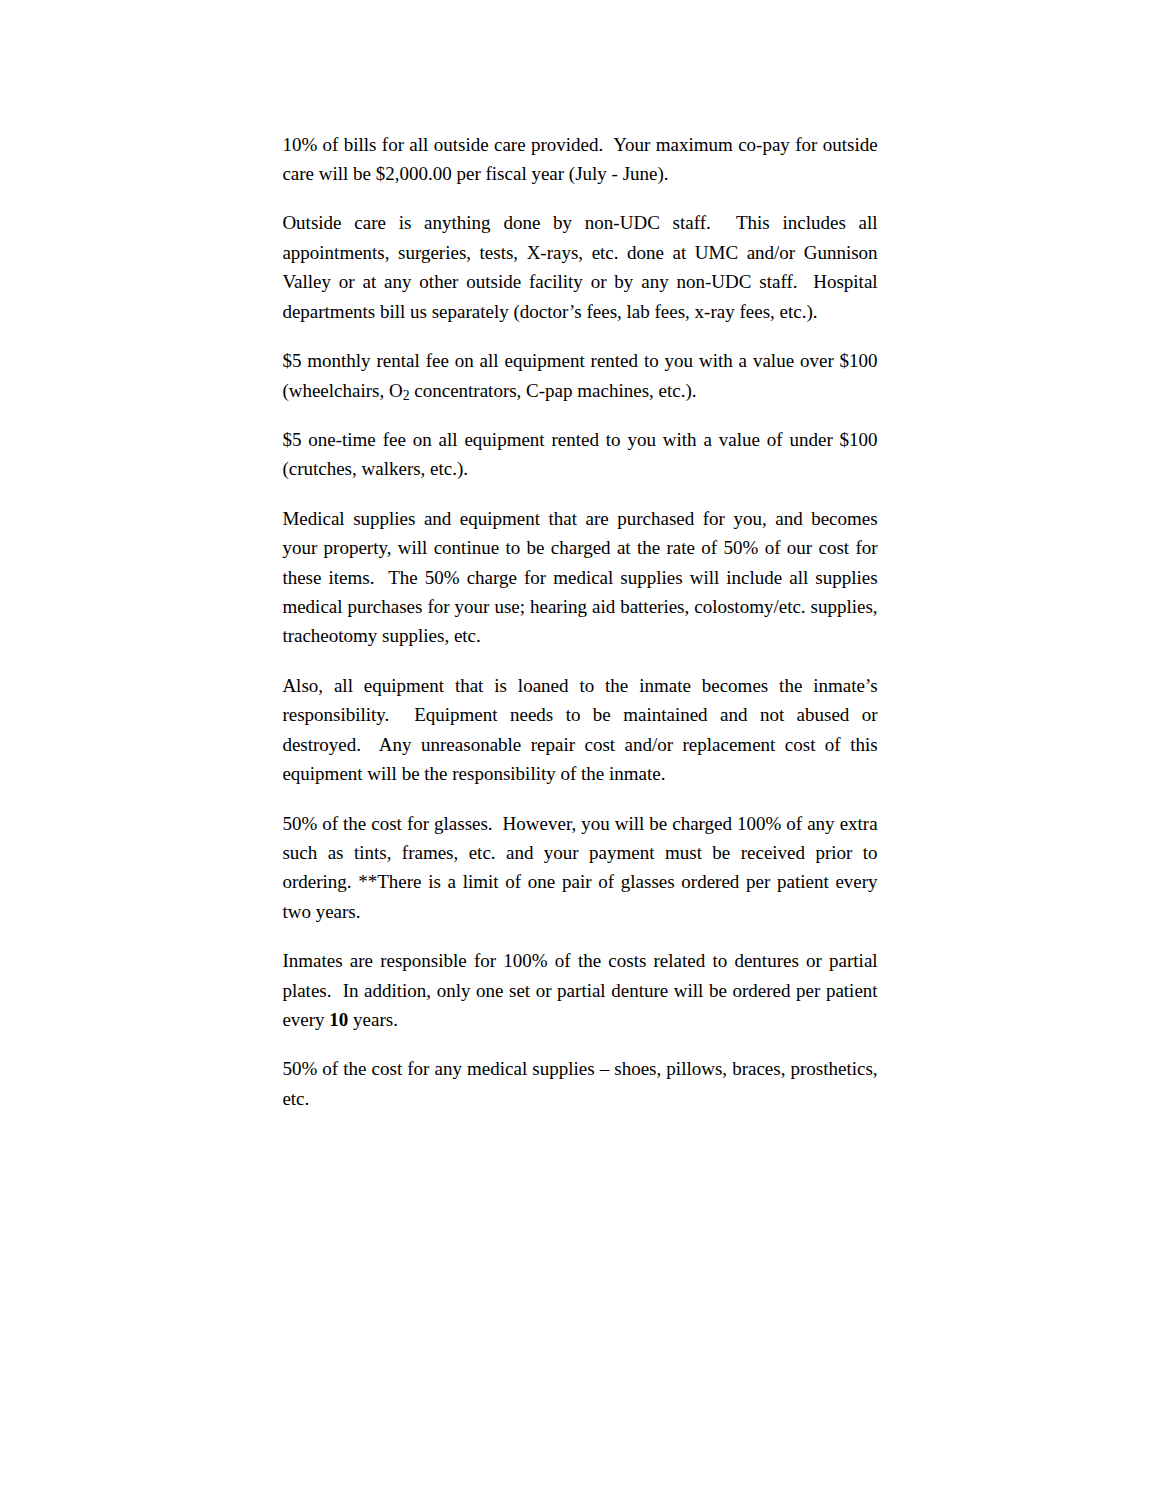10% of bills for all outside care provided. Your maximum co-pay for outside care will be $2,000.00 per fiscal year (July - June).
Outside care is anything done by non-UDC staff. This includes all appointments, surgeries, tests, X-rays, etc. done at UMC and/or Gunnison Valley or at any other outside facility or by any non-UDC staff. Hospital departments bill us separately (doctor’s fees, lab fees, x-ray fees, etc.).
$5 monthly rental fee on all equipment rented to you with a value over $100 (wheelchairs, O2 concentrators, C-pap machines, etc.).
$5 one-time fee on all equipment rented to you with a value of under $100 (crutches, walkers, etc.).
Medical supplies and equipment that are purchased for you, and becomes your property, will continue to be charged at the rate of 50% of our cost for these items. The 50% charge for medical supplies will include all supplies medical purchases for your use; hearing aid batteries, colostomy/etc. supplies, tracheotomy supplies, etc.
Also, all equipment that is loaned to the inmate becomes the inmate’s responsibility. Equipment needs to be maintained and not abused or destroyed. Any unreasonable repair cost and/or replacement cost of this equipment will be the responsibility of the inmate.
50% of the cost for glasses. However, you will be charged 100% of any extra such as tints, frames, etc. and your payment must be received prior to ordering. **There is a limit of one pair of glasses ordered per patient every two years.
Inmates are responsible for 100% of the costs related to dentures or partial plates. In addition, only one set or partial denture will be ordered per patient every 10 years.
50% of the cost for any medical supplies – shoes, pillows, braces, prosthetics, etc.